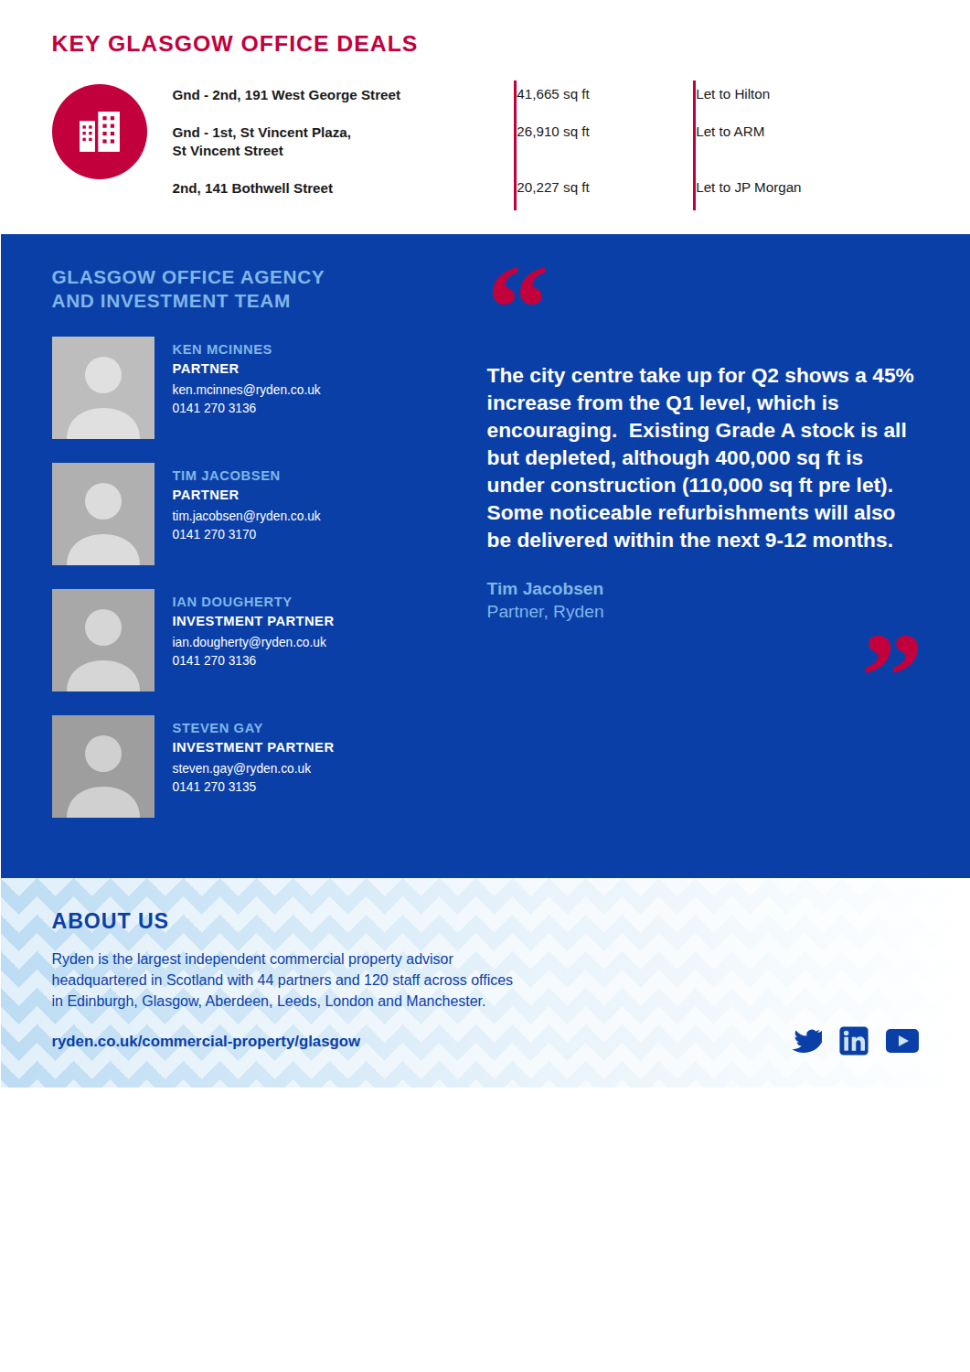Key Glasgow Office Deals
| Gnd - 2nd, 191 West George Street | 41,665 sq ft | Let to Hilton |
| Gnd - 1st, St Vincent Plaza, St Vincent Street | 26,910 sq ft | Let to ARM |
| 2nd, 141 Bothwell Street | 20,227 sq ft | Let to JP Morgan |
Glasgow Office Agency
and Investment Team
Ken McInnes
Partner
ken.mcinnes@ryden.co.uk
0141 270 3136
Tim Jacobsen
Partner
tim.jacobsen@ryden.co.uk
0141 270 3170
Ian Dougherty
Investment Partner
ian.dougherty@ryden.co.uk
0141 270 3136
Steven Gay
Investment Partner
steven.gay@ryden.co.uk
0141 270 3135
“
The city centre take up for Q2 shows a 45% increase from the Q1 level, which is encouraging. Existing Grade A stock is all but depleted, although 400,000 sq ft is under construction (110,000 sq ft pre let). Some noticeable refurbishments will also be delivered within the next 9-12 months.
Tim Jacobsen
Partner, Ryden
”
About Us
Ryden is the largest independent commercial property advisor headquartered in Scotland with 44 partners and 120 staff across offices in Edinburgh, Glasgow, Aberdeen, Leeds, London and Manchester.
ryden.co.uk/commercial-property/glasgow